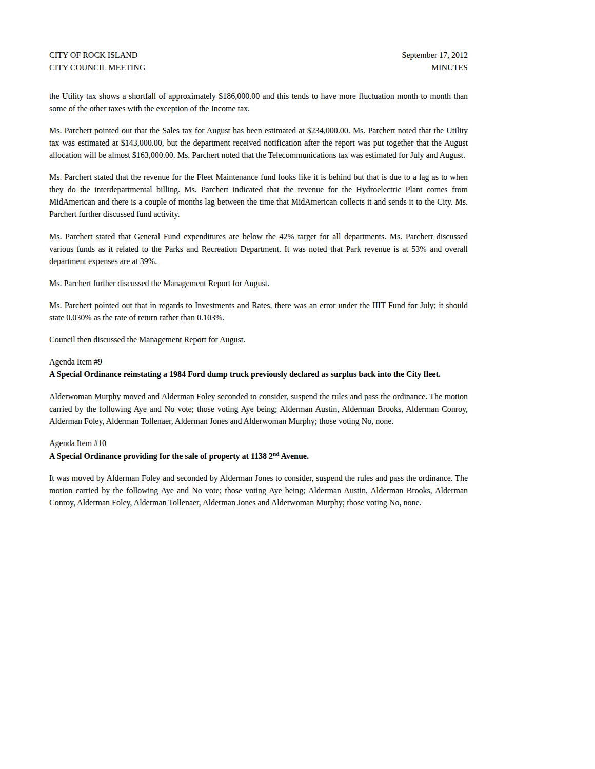CITY OF ROCK ISLAND
CITY COUNCIL MEETING
September 17, 2012
MINUTES
the Utility tax shows a shortfall of approximately $186,000.00 and this tends to have more fluctuation month to month than some of the other taxes with the exception of the Income tax.
Ms. Parchert pointed out that the Sales tax for August has been estimated at $234,000.00. Ms. Parchert noted that the Utility tax was estimated at $143,000.00, but the department received notification after the report was put together that the August allocation will be almost $163,000.00. Ms. Parchert noted that the Telecommunications tax was estimated for July and August.
Ms. Parchert stated that the revenue for the Fleet Maintenance fund looks like it is behind but that is due to a lag as to when they do the interdepartmental billing. Ms. Parchert indicated that the revenue for the Hydroelectric Plant comes from MidAmerican and there is a couple of months lag between the time that MidAmerican collects it and sends it to the City. Ms. Parchert further discussed fund activity.
Ms. Parchert stated that General Fund expenditures are below the 42% target for all departments. Ms. Parchert discussed various funds as it related to the Parks and Recreation Department. It was noted that Park revenue is at 53% and overall department expenses are at 39%.
Ms. Parchert further discussed the Management Report for August.
Ms. Parchert pointed out that in regards to Investments and Rates, there was an error under the IIIT Fund for July; it should state 0.030% as the rate of return rather than 0.103%.
Council then discussed the Management Report for August.
Agenda Item #9
A Special Ordinance reinstating a 1984 Ford dump truck previously declared as surplus back into the City fleet.
Alderwoman Murphy moved and Alderman Foley seconded to consider, suspend the rules and pass the ordinance. The motion carried by the following Aye and No vote; those voting Aye being; Alderman Austin, Alderman Brooks, Alderman Conroy, Alderman Foley, Alderman Tollenaer, Alderman Jones and Alderwoman Murphy; those voting No, none.
Agenda Item #10
A Special Ordinance providing for the sale of property at 1138 2nd Avenue.
It was moved by Alderman Foley and seconded by Alderman Jones to consider, suspend the rules and pass the ordinance. The motion carried by the following Aye and No vote; those voting Aye being; Alderman Austin, Alderman Brooks, Alderman Conroy, Alderman Foley, Alderman Tollenaer, Alderman Jones and Alderwoman Murphy; those voting No, none.